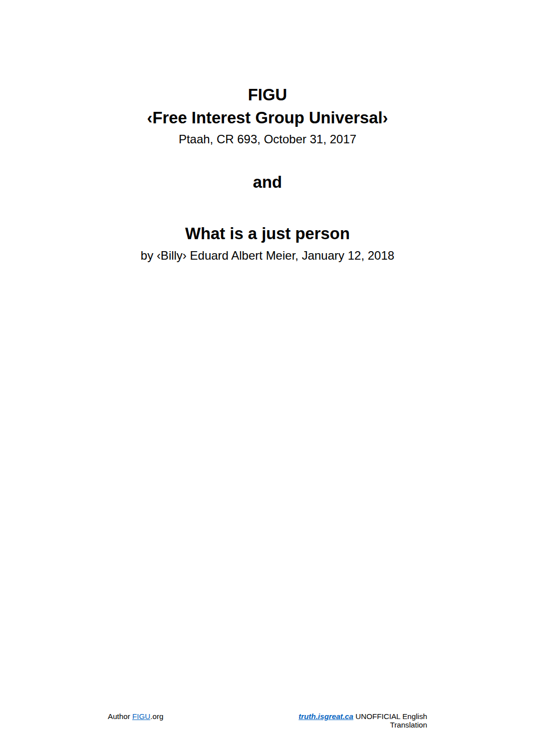FIGU
‹Free Interest Group Universal›
Ptaah, CR 693, October 31, 2017
and
What is a just person
by ‹Billy› Eduard Albert Meier, January 12, 2018
Author FIGU.org
truth.isgreat.ca UNOFFICIAL English
Translation